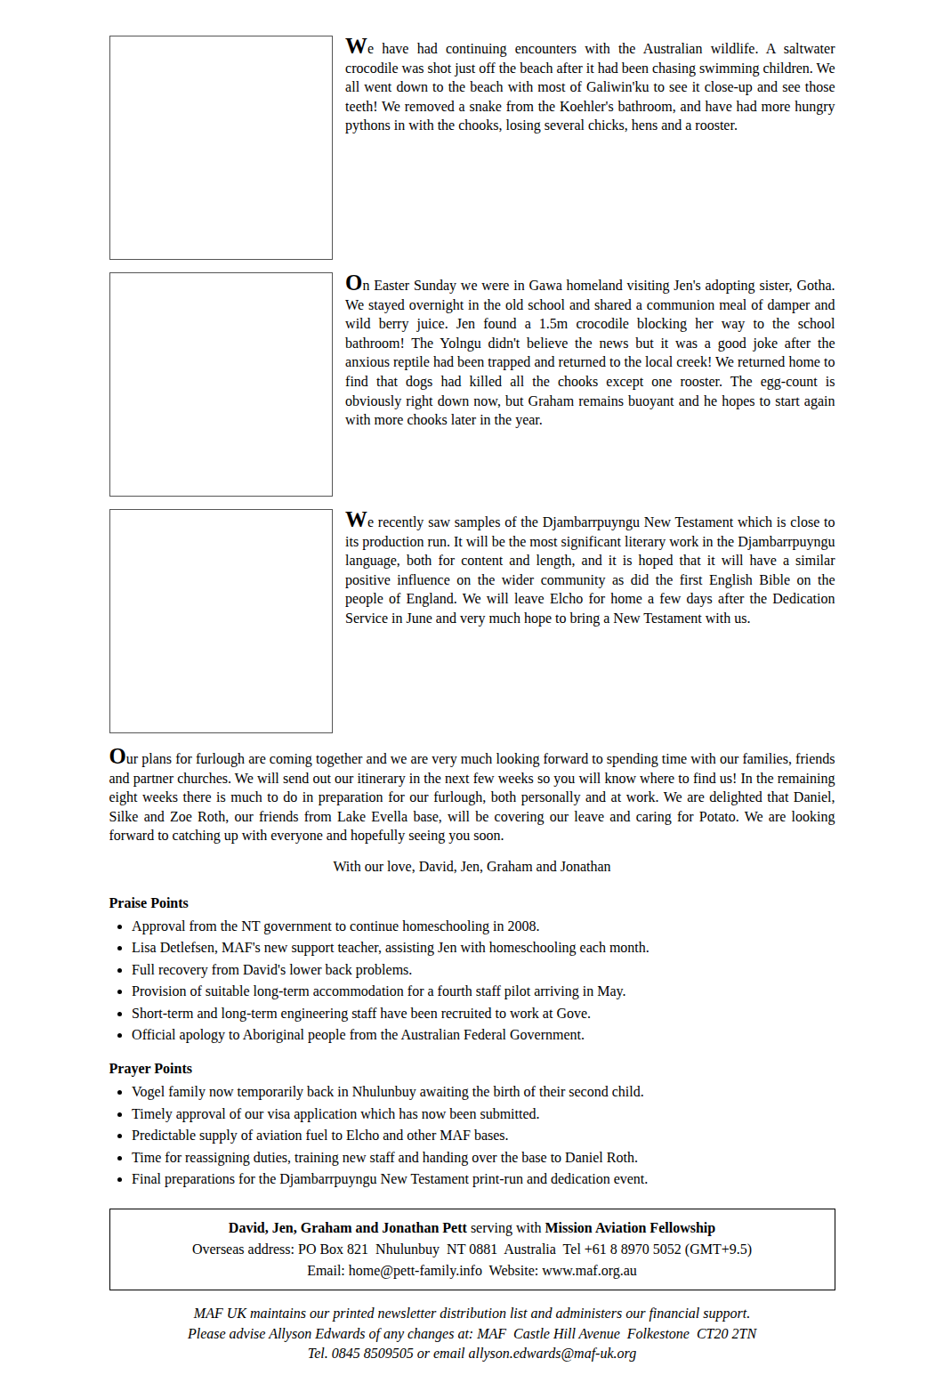We have had continuing encounters with the Australian wildlife. A saltwater crocodile was shot just off the beach after it had been chasing swimming children. We all went down to the beach with most of Galiwin'ku to see it close-up and see those teeth! We removed a snake from the Koehler's bathroom, and have had more hungry pythons in with the chooks, losing several chicks, hens and a rooster.
On Easter Sunday we were in Gawa homeland visiting Jen's adopting sister, Gotha. We stayed overnight in the old school and shared a communion meal of damper and wild berry juice. Jen found a 1.5m crocodile blocking her way to the school bathroom! The Yolngu didn't believe the news but it was a good joke after the anxious reptile had been trapped and returned to the local creek! We returned home to find that dogs had killed all the chooks except one rooster. The egg-count is obviously right down now, but Graham remains buoyant and he hopes to start again with more chooks later in the year.
We recently saw samples of the Djambarrpuyngu New Testament which is close to its production run. It will be the most significant literary work in the Djambarrpuyngu language, both for content and length, and it is hoped that it will have a similar positive influence on the wider community as did the first English Bible on the people of England. We will leave Elcho for home a few days after the Dedication Service in June and very much hope to bring a New Testament with us.
Our plans for furlough are coming together and we are very much looking forward to spending time with our families, friends and partner churches. We will send out our itinerary in the next few weeks so you will know where to find us! In the remaining eight weeks there is much to do in preparation for our furlough, both personally and at work. We are delighted that Daniel, Silke and Zoe Roth, our friends from Lake Evella base, will be covering our leave and caring for Potato. We are looking forward to catching up with everyone and hopefully seeing you soon.
With our love, David, Jen, Graham and Jonathan
Praise Points
Approval from the NT government to continue homeschooling in 2008.
Lisa Detlefsen, MAF's new support teacher, assisting Jen with homeschooling each month.
Full recovery from David's lower back problems.
Provision of suitable long-term accommodation for a fourth staff pilot arriving in May.
Short-term and long-term engineering staff have been recruited to work at Gove.
Official apology to Aboriginal people from the Australian Federal Government.
Prayer Points
Vogel family now temporarily back in Nhulunbuy awaiting the birth of their second child.
Timely approval of our visa application which has now been submitted.
Predictable supply of aviation fuel to Elcho and other MAF bases.
Time for reassigning duties, training new staff and handing over the base to Daniel Roth.
Final preparations for the Djambarrpuyngu New Testament print-run and dedication event.
David, Jen, Graham and Jonathan Pett serving with Mission Aviation Fellowship
Overseas address: PO Box 821 Nhulunbuy NT 0881 Australia Tel +61 8 8970 5052 (GMT+9.5)
Email: home@pett-family.info Website: www.maf.org.au
MAF UK maintains our printed newsletter distribution list and administers our financial support.
Please advise Allyson Edwards of any changes at: MAF Castle Hill Avenue Folkestone CT20 2TN
Tel. 0845 8509505 or email allyson.edwards@maf-uk.org